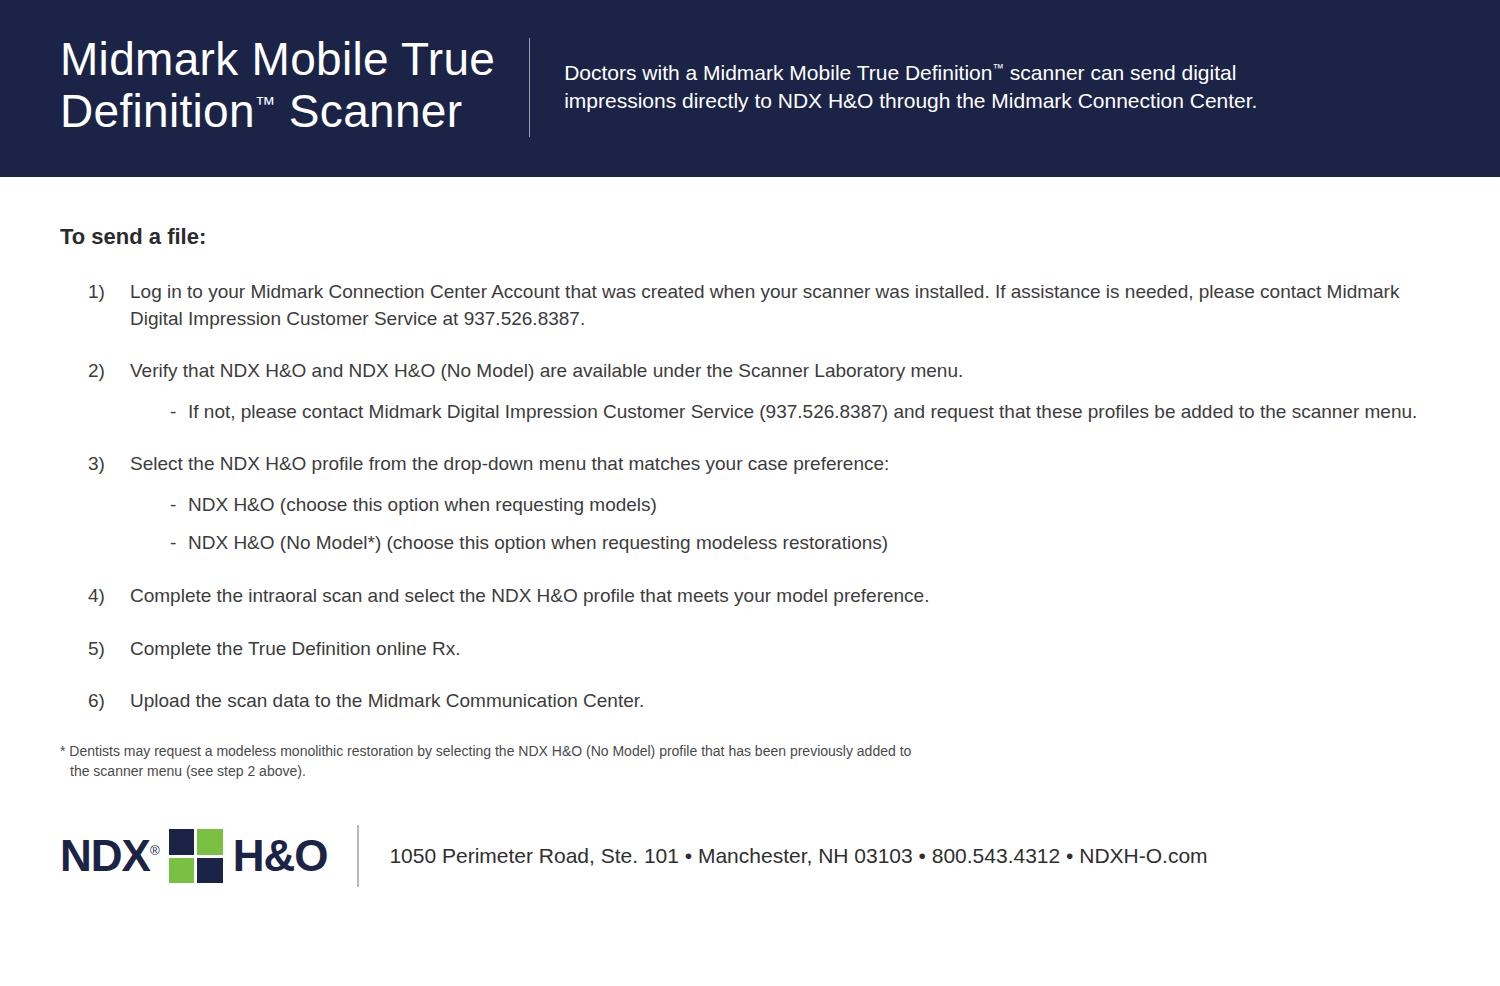Midmark Mobile True
Definition™ Scanner
Doctors with a Midmark Mobile True Definition™ scanner can send digital impressions directly to NDX H&O through the Midmark Connection Center.
To send a file:
Log in to your Midmark Connection Center Account that was created when your scanner was installed. If assistance is needed, please contact Midmark Digital Impression Customer Service at 937.526.8387.
Verify that NDX H&O and NDX H&O (No Model) are available under the Scanner Laboratory menu.
If not, please contact Midmark Digital Impression Customer Service (937.526.8387) and request that these profiles be added to the scanner menu.
Select the NDX H&O profile from the drop-down menu that matches your case preference:
NDX H&O (choose this option when requesting models)
NDX H&O (No Model*) (choose this option when requesting modeless restorations)
Complete the intraoral scan and select the NDX H&O profile that meets your model preference.
Complete the True Definition online Rx.
Upload the scan data to the Midmark Communication Center.
* Dentists may request a modeless monolithic restoration by selecting the NDX H&O (No Model) profile that has been previously added to the scanner menu (see step 2 above).
NDX® H&O
1050 Perimeter Road, Ste. 101 • Manchester, NH 03103 • 800.543.4312 • NDXH-O.com